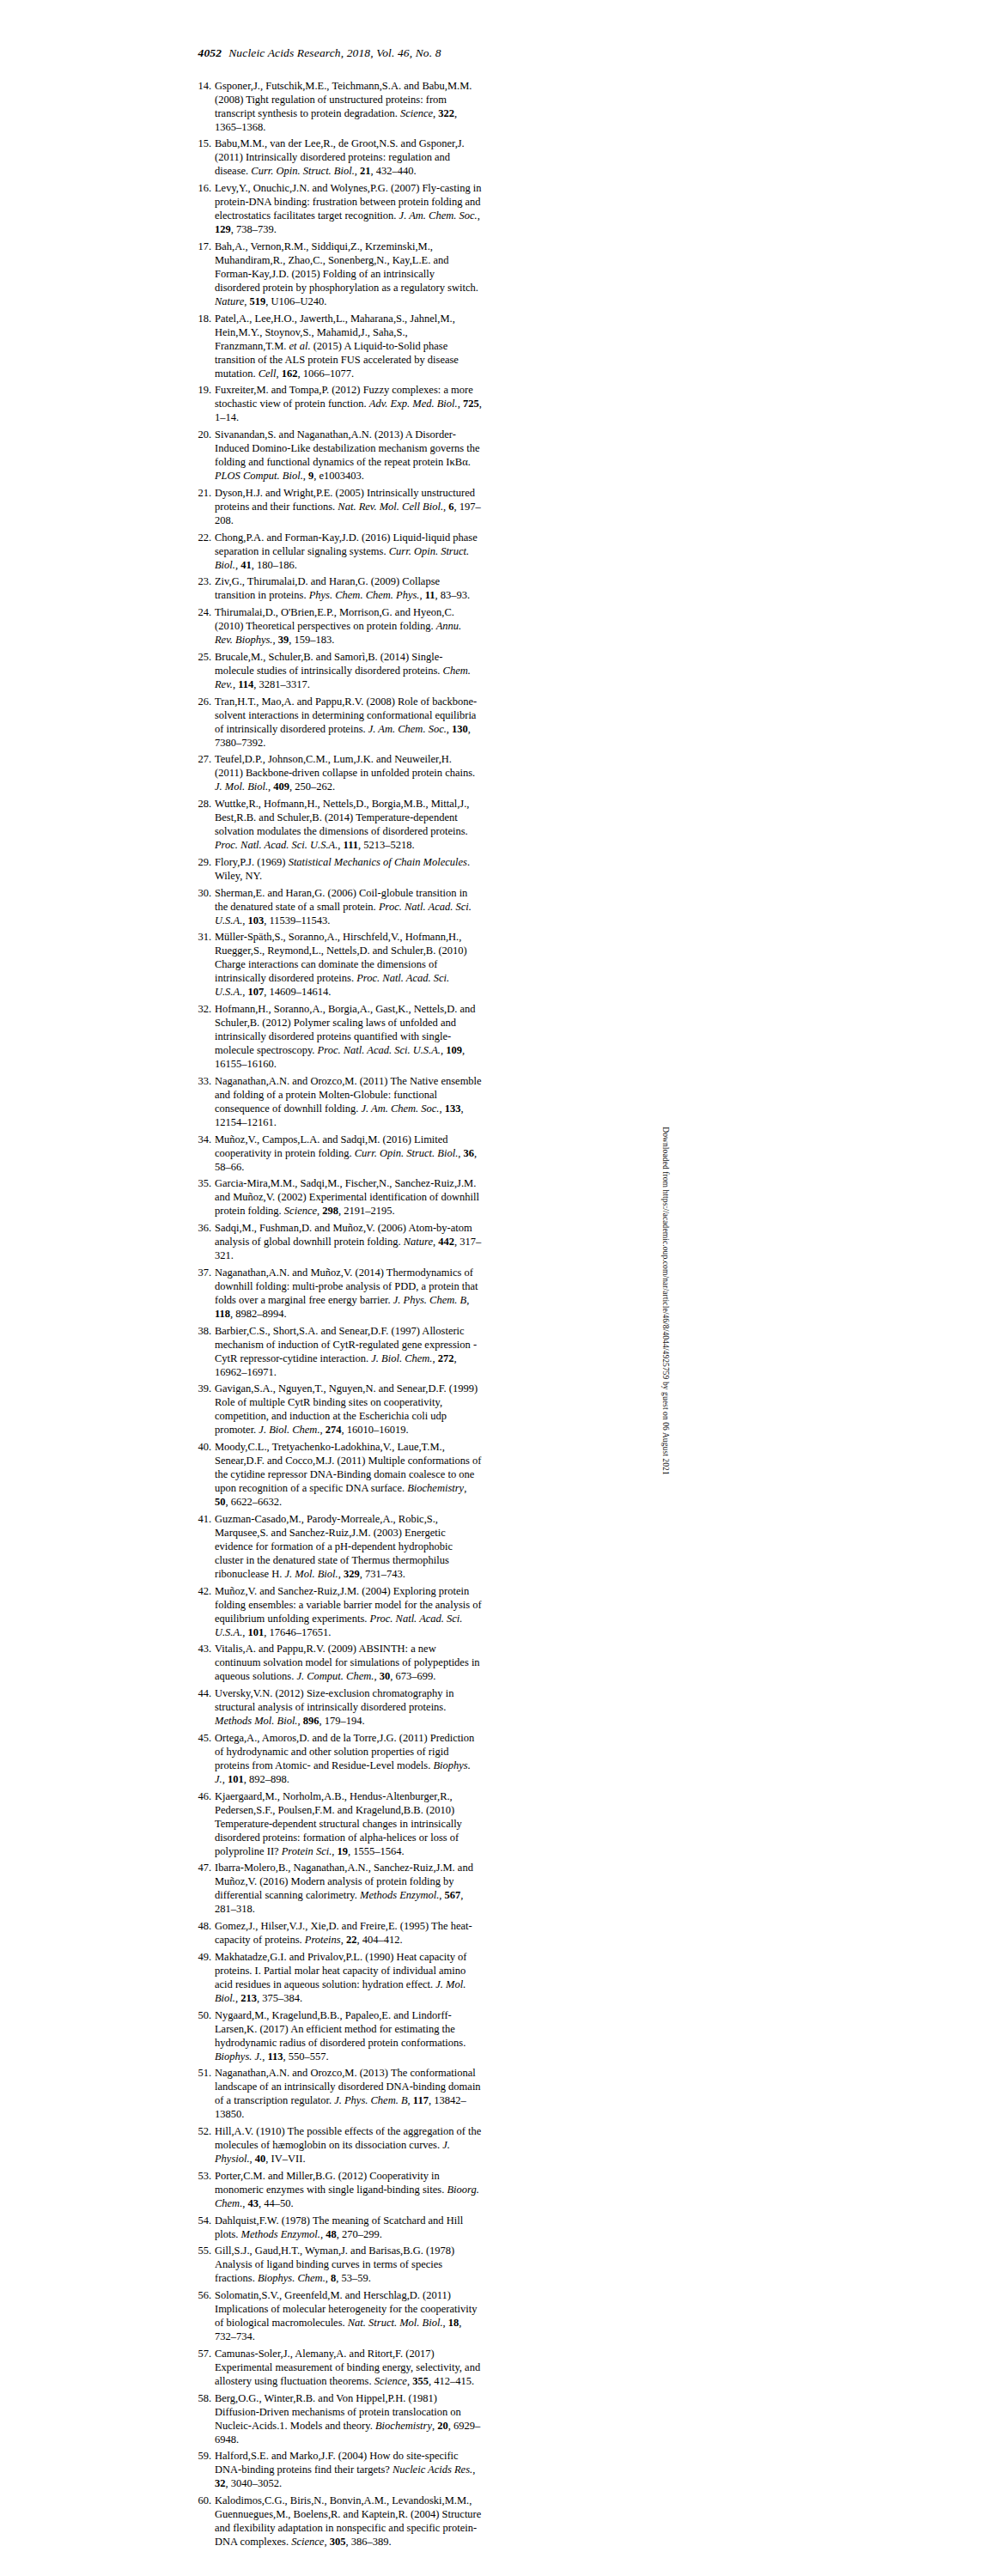4052 Nucleic Acids Research, 2018, Vol. 46, No. 8
Downloaded from https://academic.oup.com/nar/article/46/8/4044/4925759 by guest on 06 August 2021
14. Gsponer,J., Futschik,M.E., Teichmann,S.A. and Babu,M.M. (2008) Tight regulation of unstructured proteins: from transcript synthesis to protein degradation. Science, 322, 1365–1368.
15. Babu,M.M., van der Lee,R., de Groot,N.S. and Gsponer,J. (2011) Intrinsically disordered proteins: regulation and disease. Curr. Opin. Struct. Biol., 21, 432–440.
16. Levy,Y., Onuchic,J.N. and Wolynes,P.G. (2007) Fly-casting in protein-DNA binding: frustration between protein folding and electrostatics facilitates target recognition. J. Am. Chem. Soc., 129, 738–739.
17. Bah,A., Vernon,R.M., Siddiqui,Z., Krzeminski,M., Muhandiram,R., Zhao,C., Sonenberg,N., Kay,L.E. and Forman-Kay,J.D. (2015) Folding of an intrinsically disordered protein by phosphorylation as a regulatory switch. Nature, 519, U106–U240.
18. Patel,A., Lee,H.O., Jawerth,L., Maharana,S., Jahnel,M., Hein,M.Y., Stoynov,S., Mahamid,J., Saha,S., Franzmann,T.M. et al. (2015) A Liquid-to-Solid phase transition of the ALS protein FUS accelerated by disease mutation. Cell, 162, 1066–1077.
19. Fuxreiter,M. and Tompa,P. (2012) Fuzzy complexes: a more stochastic view of protein function. Adv. Exp. Med. Biol., 725, 1–14.
20. Sivanandan,S. and Naganathan,A.N. (2013) A Disorder-Induced Domino-Like destabilization mechanism governs the folding and functional dynamics of the repeat protein IκBα. PLOS Comput. Biol., 9, e1003403.
21. Dyson,H.J. and Wright,P.E. (2005) Intrinsically unstructured proteins and their functions. Nat. Rev. Mol. Cell Biol., 6, 197–208.
22. Chong,P.A. and Forman-Kay,J.D. (2016) Liquid-liquid phase separation in cellular signaling systems. Curr. Opin. Struct. Biol., 41, 180–186.
23. Ziv,G., Thirumalai,D. and Haran,G. (2009) Collapse transition in proteins. Phys. Chem. Chem. Phys., 11, 83–93.
24. Thirumalai,D., O'Brien,E.P., Morrison,G. and Hyeon,C. (2010) Theoretical perspectives on protein folding. Annu. Rev. Biophys., 39, 159–183.
25. Brucale,M., Schuler,B. and Samorì,B. (2014) Single-molecule studies of intrinsically disordered proteins. Chem. Rev., 114, 3281–3317.
26. Tran,H.T., Mao,A. and Pappu,R.V. (2008) Role of backbone-solvent interactions in determining conformational equilibria of intrinsically disordered proteins. J. Am. Chem. Soc., 130, 7380–7392.
27. Teufel,D.P., Johnson,C.M., Lum,J.K. and Neuweiler,H. (2011) Backbone-driven collapse in unfolded protein chains. J. Mol. Biol., 409, 250–262.
28. Wuttke,R., Hofmann,H., Nettels,D., Borgia,M.B., Mittal,J., Best,R.B. and Schuler,B. (2014) Temperature-dependent solvation modulates the dimensions of disordered proteins. Proc. Natl. Acad. Sci. U.S.A., 111, 5213–5218.
29. Flory,P.J. (1969) Statistical Mechanics of Chain Molecules. Wiley, NY.
30. Sherman,E. and Haran,G. (2006) Coil-globule transition in the denatured state of a small protein. Proc. Natl. Acad. Sci. U.S.A., 103, 11539–11543.
31. Müller-Späth,S., Soranno,A., Hirschfeld,V., Hofmann,H., Ruegger,S., Reymond,L., Nettels,D. and Schuler,B. (2010) Charge interactions can dominate the dimensions of intrinsically disordered proteins. Proc. Natl. Acad. Sci. U.S.A., 107, 14609–14614.
32. Hofmann,H., Soranno,A., Borgia,A., Gast,K., Nettels,D. and Schuler,B. (2012) Polymer scaling laws of unfolded and intrinsically disordered proteins quantified with single-molecule spectroscopy. Proc. Natl. Acad. Sci. U.S.A., 109, 16155–16160.
33. Naganathan,A.N. and Orozco,M. (2011) The Native ensemble and folding of a protein Molten-Globule: functional consequence of downhill folding. J. Am. Chem. Soc., 133, 12154–12161.
34. Muñoz,V., Campos,L.A. and Sadqi,M. (2016) Limited cooperativity in protein folding. Curr. Opin. Struct. Biol., 36, 58–66.
35. Garcia-Mira,M.M., Sadqi,M., Fischer,N., Sanchez-Ruiz,J.M. and Muñoz,V. (2002) Experimental identification of downhill protein folding. Science, 298, 2191–2195.
36. Sadqi,M., Fushman,D. and Muñoz,V. (2006) Atom-by-atom analysis of global downhill protein folding. Nature, 442, 317–321.
37. Naganathan,A.N. and Muñoz,V. (2014) Thermodynamics of downhill folding: multi-probe analysis of PDD, a protein that folds over a marginal free energy barrier. J. Phys. Chem. B, 118, 8982–8994.
38. Barbier,C.S., Short,S.A. and Senear,D.F. (1997) Allosteric mechanism of induction of CytR-regulated gene expression - CytR repressor-cytidine interaction. J. Biol. Chem., 272, 16962–16971.
39. Gavigan,S.A., Nguyen,T., Nguyen,N. and Senear,D.F. (1999) Role of multiple CytR binding sites on cooperativity, competition, and induction at the Escherichia coli udp promoter. J. Biol. Chem., 274, 16010–16019.
40. Moody,C.L., Tretyachenko-Ladokhina,V., Laue,T.M., Senear,D.F. and Cocco,M.J. (2011) Multiple conformations of the cytidine repressor DNA-Binding domain coalesce to one upon recognition of a specific DNA surface. Biochemistry, 50, 6622–6632.
41. Guzman-Casado,M., Parody-Morreale,A., Robic,S., Marqusee,S. and Sanchez-Ruiz,J.M. (2003) Energetic evidence for formation of a pH-dependent hydrophobic cluster in the denatured state of Thermus thermophilus ribonuclease H. J. Mol. Biol., 329, 731–743.
42. Muñoz,V. and Sanchez-Ruiz,J.M. (2004) Exploring protein folding ensembles: a variable barrier model for the analysis of equilibrium unfolding experiments. Proc. Natl. Acad. Sci. U.S.A., 101, 17646–17651.
43. Vitalis,A. and Pappu,R.V. (2009) ABSINTH: a new continuum solvation model for simulations of polypeptides in aqueous solutions. J. Comput. Chem., 30, 673–699.
44. Uversky,V.N. (2012) Size-exclusion chromatography in structural analysis of intrinsically disordered proteins. Methods Mol. Biol., 896, 179–194.
45. Ortega,A., Amoros,D. and de la Torre,J.G. (2011) Prediction of hydrodynamic and other solution properties of rigid proteins from Atomic- and Residue-Level models. Biophys. J., 101, 892–898.
46. Kjaergaard,M., Norholm,A.B., Hendus-Altenburger,R., Pedersen,S.F., Poulsen,F.M. and Kragelund,B.B. (2010) Temperature-dependent structural changes in intrinsically disordered proteins: formation of alpha-helices or loss of polyproline II? Protein Sci., 19, 1555–1564.
47. Ibarra-Molero,B., Naganathan,A.N., Sanchez-Ruiz,J.M. and Muñoz,V. (2016) Modern analysis of protein folding by differential scanning calorimetry. Methods Enzymol., 567, 281–318.
48. Gomez,J., Hilser,V.J., Xie,D. and Freire,E. (1995) The heat-capacity of proteins. Proteins, 22, 404–412.
49. Makhatadze,G.I. and Privalov,P.L. (1990) Heat capacity of proteins. I. Partial molar heat capacity of individual amino acid residues in aqueous solution: hydration effect. J. Mol. Biol., 213, 375–384.
50. Nygaard,M., Kragelund,B.B., Papaleo,E. and Lindorff-Larsen,K. (2017) An efficient method for estimating the hydrodynamic radius of disordered protein conformations. Biophys. J., 113, 550–557.
51. Naganathan,A.N. and Orozco,M. (2013) The conformational landscape of an intrinsically disordered DNA-binding domain of a transcription regulator. J. Phys. Chem. B, 117, 13842–13850.
52. Hill,A.V. (1910) The possible effects of the aggregation of the molecules of hæmoglobin on its dissociation curves. J. Physiol., 40, IV–VII.
53. Porter,C.M. and Miller,B.G. (2012) Cooperativity in monomeric enzymes with single ligand-binding sites. Bioorg. Chem., 43, 44–50.
54. Dahlquist,F.W. (1978) The meaning of Scatchard and Hill plots. Methods Enzymol., 48, 270–299.
55. Gill,S.J., Gaud,H.T., Wyman,J. and Barisas,B.G. (1978) Analysis of ligand binding curves in terms of species fractions. Biophys. Chem., 8, 53–59.
56. Solomatin,S.V., Greenfeld,M. and Herschlag,D. (2011) Implications of molecular heterogeneity for the cooperativity of biological macromolecules. Nat. Struct. Mol. Biol., 18, 732–734.
57. Camunas-Soler,J., Alemany,A. and Ritort,F. (2017) Experimental measurement of binding energy, selectivity, and allostery using fluctuation theorems. Science, 355, 412–415.
58. Berg,O.G., Winter,R.B. and Von Hippel,P.H. (1981) Diffusion-Driven mechanisms of protein translocation on Nucleic-Acids.1. Models and theory. Biochemistry, 20, 6929–6948.
59. Halford,S.E. and Marko,J.F. (2004) How do site-specific DNA-binding proteins find their targets? Nucleic Acids Res., 32, 3040–3052.
60. Kalodimos,C.G., Biris,N., Bonvin,A.M., Levandoski,M.M., Guennuegues,M., Boelens,R. and Kaptein,R. (2004) Structure and flexibility adaptation in nonspecific and specific protein-DNA complexes. Science, 305, 386–389.